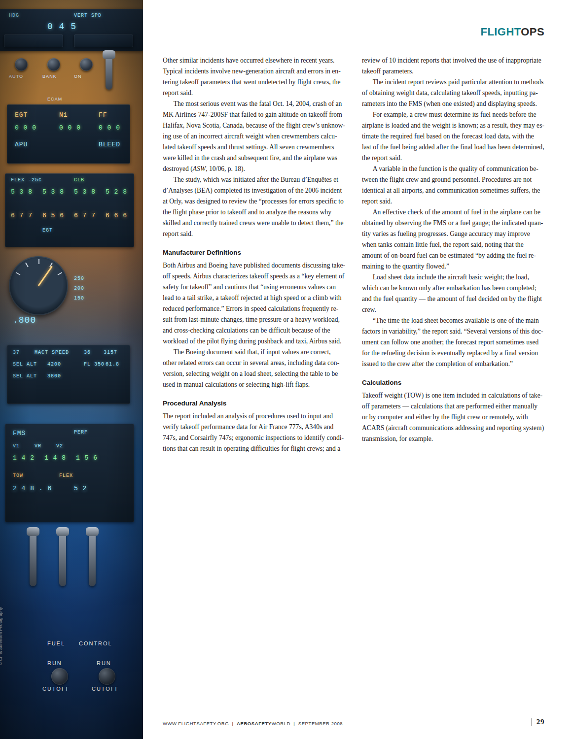HDG
VERT SPD
0 4 5
AUTO
BANK
ON
ECAM
EGT
N1
FF
0 0 0
0 0 0
0 0 0
APU
BLEED
FLEX -25c
CLB
5 3 8
5 3 8
5 3 8
5 2 8
6 7 7
6 5 6
6 7 7
6 6 6
EGT
.800
250
200
150
37
MACT SPEED
36
3157
SEL ALT
4200
FL 350
61.8
SEL ALT
3800
FMS
PERF
V1
VR
V2
1 4 2
1 4 8
1 5 6
TOW
FLEX
2 4 8 . 6
5 2
FUEL
CONTROL
RUN
RUN
CUTOFF
CUTOFF
© Chris Sorensen Photography
FLIGHT OPS
Other similar incidents have occurred elsewhere in recent years. Typical incidents involve new-generation aircraft and errors in entering takeoff parameters that went undetected by flight crews, the report said.
The most serious event was the fatal Oct. 14, 2004, crash of an MK Airlines 747-200SF that failed to gain altitude on takeoff from Halifax, Nova Scotia, Canada, because of the flight crew’s unknowing use of an incorrect aircraft weight when crewmembers calculated takeoff speeds and thrust settings. All seven crewmembers were killed in the crash and subsequent fire, and the airplane was destroyed (ASW, 10/06, p. 18).
The study, which was initiated after the Bureau d’Enquêtes et d’Analyses (BEA) completed its investigation of the 2006 incident at Orly, was designed to review the “processes for errors specific to the flight phase prior to takeoff and to analyze the reasons why skilled and correctly trained crews were unable to detect them,” the report said.
Manufacturer Definitions
Both Airbus and Boeing have published documents discussing takeoff speeds. Airbus characterizes takeoff speeds as a “key element of safety for takeoff” and cautions that “using erroneous values can lead to a tail strike, a takeoff rejected at high speed or a climb with reduced performance.” Errors in speed calculations frequently result from last-minute changes, time pressure or a heavy workload, and cross-checking calculations can be difficult because of the workload of the pilot flying during pushback and taxi, Airbus said.
The Boeing document said that, if input values are correct, other related errors can occur in several areas, including data conversion, selecting weight on a load sheet, selecting the table to be used in manual calculations or selecting high-lift flaps.
Procedural Analysis
The report included an analysis of procedures used to input and verify takeoff performance data for Air France 777s, A340s and 747s, and Corsairfly 747s; ergonomic inspections to identify conditions that can result in operating difficulties for flight crews; and a review of 10 incident reports that involved the use of inappropriate takeoff parameters.
The incident report reviews paid particular attention to methods of obtaining weight data, calculating takeoff speeds, inputting parameters into the FMS (when one existed) and displaying speeds.
For example, a crew must determine its fuel needs before the airplane is loaded and the weight is known; as a result, they may estimate the required fuel based on the forecast load data, with the last of the fuel being added after the final load has been determined, the report said.
A variable in the function is the quality of communication between the flight crew and ground personnel. Procedures are not identical at all airports, and communication sometimes suffers, the report said.
An effective check of the amount of fuel in the airplane can be obtained by observing the FMS or a fuel gauge; the indicated quantity varies as fueling progresses. Gauge accuracy may improve when tanks contain little fuel, the report said, noting that the amount of on-board fuel can be estimated “by adding the fuel remaining to the quantity flowed.”
Load sheet data include the aircraft basic weight; the load, which can be known only after embarkation has been completed; and the fuel quantity — the amount of fuel decided on by the flight crew.
“The time the load sheet becomes available is one of the main factors in variability,” the report said. “Several versions of this document can follow one another; the forecast report sometimes used for the refueling decision is eventually replaced by a final version issued to the crew after the completion of embarkation.”
Calculations
Takeoff weight (TOW) is one item included in calculations of takeoff parameters — calculations that are performed either manually or by computer and either by the flight crew or remotely, with ACARS (aircraft communications addressing and reporting system) transmission, for example.
www.flightsafety.org | AEROSAFETYWORLD | SEPTEMBER 2008
29